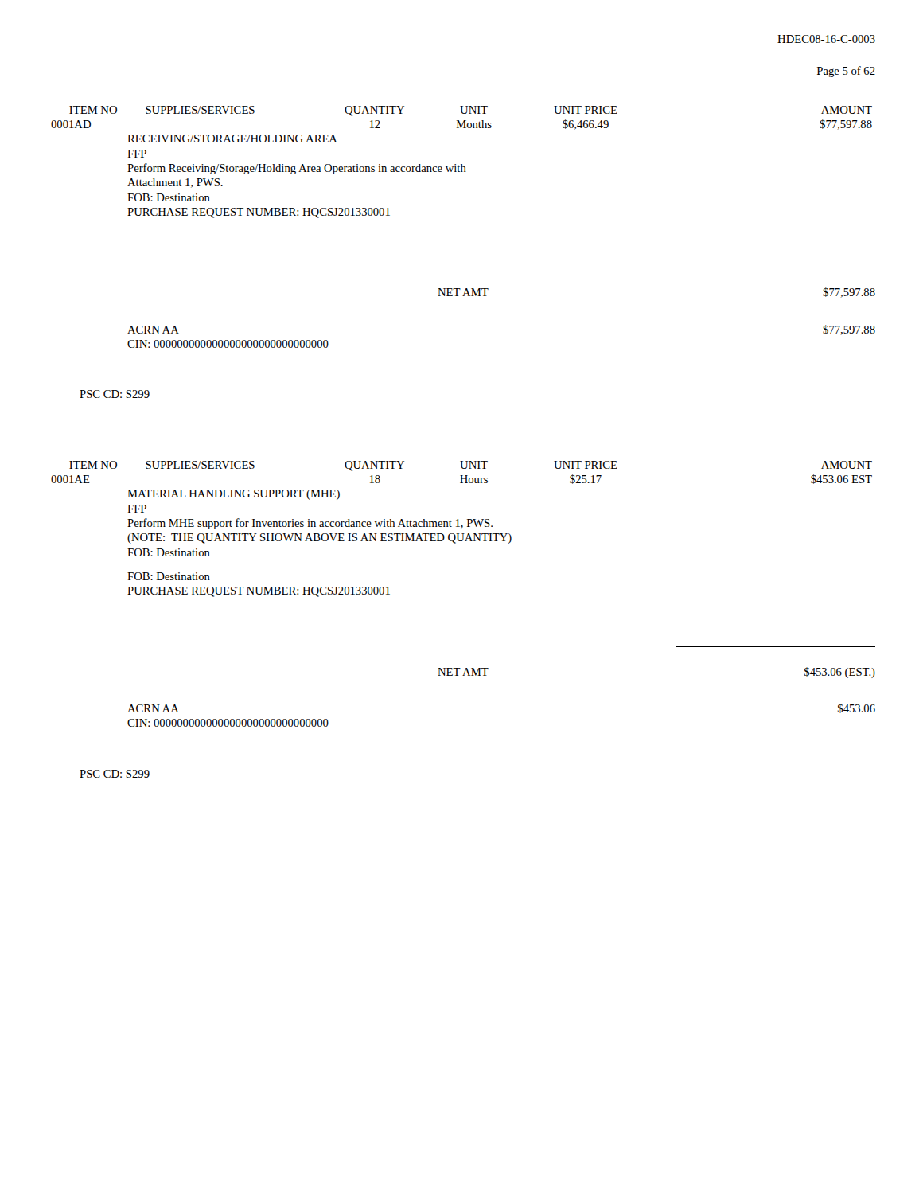HDEC08-16-C-0003
Page 5 of 62
| ITEM NO | SUPPLIES/SERVICES | QUANTITY | UNIT | UNIT PRICE | AMOUNT |
| --- | --- | --- | --- | --- | --- |
| 0001AD | | 12 | Months | $6,466.49 | $77,597.88 |
RECEIVING/STORAGE/HOLDING AREA
FFP
Perform Receiving/Storage/Holding Area Operations in accordance with
Attachment 1, PWS.
FOB: Destination
PURCHASE REQUEST NUMBER: HQCSJ201330001
NET AMT
$77,597.88
ACRN AA
CIN: 000000000000000000000000000000
$77,597.88
PSC CD: S299
| ITEM NO | SUPPLIES/SERVICES | QUANTITY | UNIT | UNIT PRICE | AMOUNT |
| --- | --- | --- | --- | --- | --- |
| 0001AE | | 18 | Hours | $25.17 | $453.06 EST |
MATERIAL HANDLING SUPPORT (MHE)
FFP
Perform MHE support for Inventories in accordance with Attachment 1, PWS.
(NOTE: THE QUANTITY SHOWN ABOVE IS AN ESTIMATED QUANTITY)
FOB: Destination
FOB: Destination
PURCHASE REQUEST NUMBER: HQCSJ201330001
NET AMT
$453.06 (EST.)
ACRN AA
CIN: 000000000000000000000000000000
$453.06
PSC CD: S299